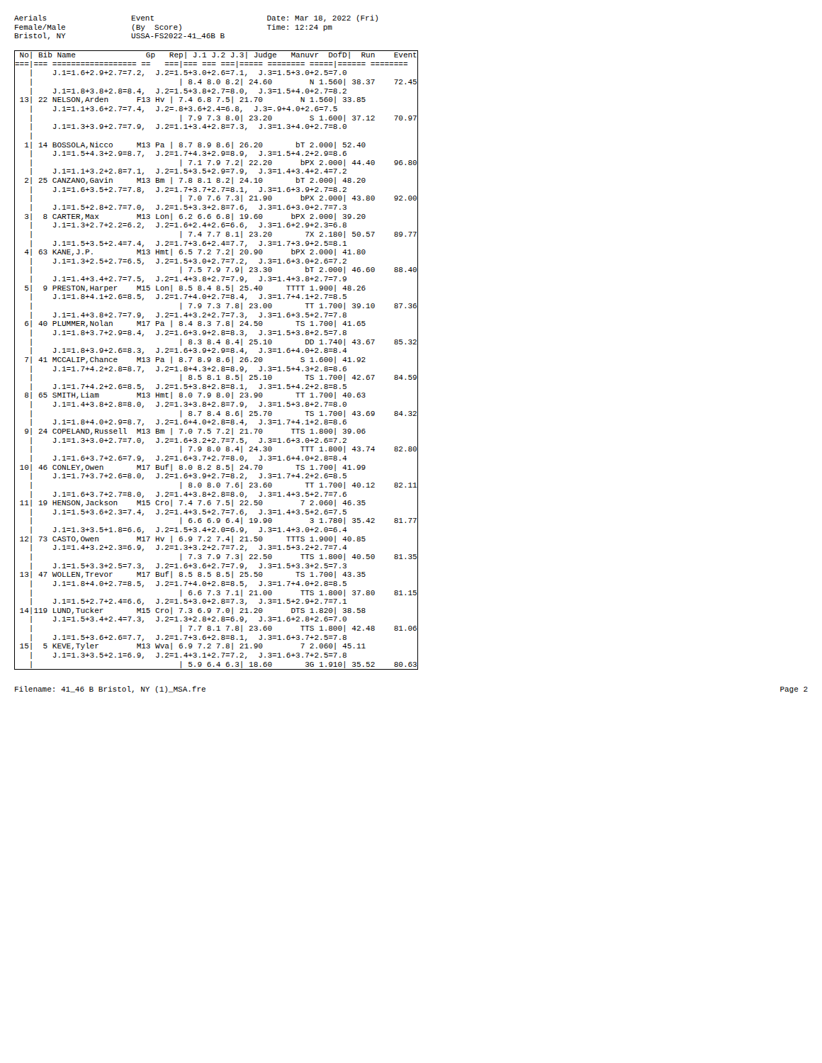Aerials                  Event                        Date: Mar 18, 2022 (Fri)
Female/Male              (By  Score)                  Time: 12:24 pm
Bristol, NY              USSA-FS2022-41_46B B
 No| Bib Name               Gp   Rep| J.1 J.2 J.3| Judge   Manuvr  DofD|  Run    Event
===|=== ================== ==   ===|=== === ===|===== ======== =====|====== ========
   |    J.1=1.6+2.9+2.7=7.2,  J.2=1.5+3.0+2.6=7.1,  J.3=1.5+3.0+2.5=7.0
   |                               | 8.4 8.0 8.2| 24.60        N 1.560| 38.37    72.45
   |    J.1=1.8+3.8+2.8=8.4,  J.2=1.5+3.8+2.7=8.0,  J.3=1.5+4.0+2.7=8.2
 13| 22 NELSON,Arden      F13 Hv | 7.4 6.8 7.5| 21.70        N 1.560| 33.85
   |    J.1=1.1+3.6+2.7=7.4,  J.2=.8+3.6+2.4=6.8,  J.3=.9+4.0+2.6=7.5
   |                               | 7.9 7.3 8.0| 23.20        S 1.600| 37.12    70.97
   |    J.1=1.3+3.9+2.7=7.9,  J.2=1.1+3.4+2.8=7.3,  J.3=1.3+4.0+2.7=8.0
   |
  1| 14 BOSSOLA,Nicco     M13 Pa | 8.7 8.9 8.6| 26.20       bT 2.000| 52.40
   |    J.1=1.5+4.3+2.9=8.7,  J.2=1.7+4.3+2.9=8.9,  J.3=1.5+4.2+2.9=8.6
   |                               | 7.1 7.9 7.2| 22.20      bPX 2.000| 44.40    96.80
   |    J.1=1.1+3.2+2.8=7.1,  J.2=1.5+3.5+2.9=7.9,  J.3=1.4+3.4+2.4=7.2
  2| 25 CANZANO,Gavin     M13 Bm | 7.8 8.1 8.2| 24.10       bT 2.000| 48.20
   |    J.1=1.6+3.5+2.7=7.8,  J.2=1.7+3.7+2.7=8.1,  J.3=1.6+3.9+2.7=8.2
   |                               | 7.0 7.6 7.3| 21.90      bPX 2.000| 43.80    92.00
   |    J.1=1.5+2.8+2.7=7.0,  J.2=1.5+3.3+2.8=7.6,  J.3=1.6+3.0+2.7=7.3
  3|  8 CARTER,Max        M13 Lon| 6.2 6.6 6.8| 19.60      bPX 2.000| 39.20
   |    J.1=1.3+2.7+2.2=6.2,  J.2=1.6+2.4+2.6=6.6,  J.3=1.6+2.9+2.3=6.8
   |                               | 7.4 7.7 8.1| 23.20       7X 2.180| 50.57    89.77
   |    J.1=1.5+3.5+2.4=7.4,  J.2=1.7+3.6+2.4=7.7,  J.3=1.7+3.9+2.5=8.1
  4| 63 KANE,J.P.         M13 Hmt| 6.5 7.2 7.2| 20.90      bPX 2.000| 41.80
   |    J.1=1.3+2.5+2.7=6.5,  J.2=1.5+3.0+2.7=7.2,  J.3=1.6+3.0+2.6=7.2
   |                               | 7.5 7.9 7.9| 23.30       bT 2.000| 46.60    88.40
   |    J.1=1.4+3.4+2.7=7.5,  J.2=1.4+3.8+2.7=7.9,  J.3=1.4+3.8+2.7=7.9
  5|  9 PRESTON,Harper    M15 Lon| 8.5 8.4 8.5| 25.40     TTTT 1.900| 48.26
   |    J.1=1.8+4.1+2.6=8.5,  J.2=1.7+4.0+2.7=8.4,  J.3=1.7+4.1+2.7=8.5
   |                               | 7.9 7.3 7.8| 23.00       TT 1.700| 39.10    87.36
   |    J.1=1.4+3.8+2.7=7.9,  J.2=1.4+3.2+2.7=7.3,  J.3=1.6+3.5+2.7=7.8
  6| 40 PLUMMER,Nolan     M17 Pa | 8.4 8.3 7.8| 24.50       TS 1.700| 41.65
   |    J.1=1.8+3.7+2.9=8.4,  J.2=1.6+3.9+2.8=8.3,  J.3=1.5+3.8+2.5=7.8
   |                               | 8.3 8.4 8.4| 25.10       DD 1.740| 43.67    85.32
   |    J.1=1.8+3.9+2.6=8.3,  J.2=1.6+3.9+2.9=8.4,  J.3=1.6+4.0+2.8=8.4
  7| 41 MCCALIP,Chance    M13 Pa | 8.7 8.9 8.6| 26.20        S 1.600| 41.92
   |    J.1=1.7+4.2+2.8=8.7,  J.2=1.8+4.3+2.8=8.9,  J.3=1.5+4.3+2.8=8.6
   |                               | 8.5 8.1 8.5| 25.10       TS 1.700| 42.67    84.59
   |    J.1=1.7+4.2+2.6=8.5,  J.2=1.5+3.8+2.8=8.1,  J.3=1.5+4.2+2.8=8.5
  8| 65 SMITH,Liam        M13 Hmt| 8.0 7.9 8.0| 23.90       TT 1.700| 40.63
   |    J.1=1.4+3.8+2.8=8.0,  J.2=1.3+3.8+2.8=7.9,  J.3=1.5+3.8+2.7=8.0
   |                               | 8.7 8.4 8.6| 25.70       TS 1.700| 43.69    84.32
   |    J.1=1.8+4.0+2.9=8.7,  J.2=1.6+4.0+2.8=8.4,  J.3=1.7+4.1+2.8=8.6
  9| 24 COPELAND,Russell  M13 Bm | 7.0 7.5 7.2| 21.70      TTS 1.800| 39.06
   |    J.1=1.3+3.0+2.7=7.0,  J.2=1.6+3.2+2.7=7.5,  J.3=1.6+3.0+2.6=7.2
   |                               | 7.9 8.0 8.4| 24.30      TTT 1.800| 43.74    82.80
   |    J.1=1.6+3.7+2.6=7.9,  J.2=1.6+3.7+2.7=8.0,  J.3=1.6+4.0+2.8=8.4
 10| 46 CONLEY,Owen       M17 Buf| 8.0 8.2 8.5| 24.70       TS 1.700| 41.99
   |    J.1=1.7+3.7+2.6=8.0,  J.2=1.6+3.9+2.7=8.2,  J.3=1.7+4.2+2.6=8.5
   |                               | 8.0 8.0 7.6| 23.60       TT 1.700| 40.12    82.11
   |    J.1=1.6+3.7+2.7=8.0,  J.2=1.4+3.8+2.8=8.0,  J.3=1.4+3.5+2.7=7.6
 11| 19 HENSON,Jackson    M15 Cro| 7.4 7.6 7.5| 22.50        7 2.060| 46.35
   |    J.1=1.5+3.6+2.3=7.4,  J.2=1.4+3.5+2.7=7.6,  J.3=1.4+3.5+2.6=7.5
   |                               | 6.6 6.9 6.4| 19.90        3 1.780| 35.42    81.77
   |    J.1=1.3+3.5+1.8=6.6,  J.2=1.5+3.4+2.0=6.9,  J.3=1.4+3.0+2.0=6.4
 12| 73 CASTO,Owen        M17 Hv | 6.9 7.2 7.4| 21.50     TTTS 1.900| 40.85
   |    J.1=1.4+3.2+2.3=6.9,  J.2=1.3+3.2+2.7=7.2,  J.3=1.5+3.2+2.7=7.4
   |                               | 7.3 7.9 7.3| 22.50      TTS 1.800| 40.50    81.35
   |    J.1=1.5+3.3+2.5=7.3,  J.2=1.6+3.6+2.7=7.9,  J.3=1.5+3.3+2.5=7.3
 13| 47 WOLLEN,Trevor     M17 Buf| 8.5 8.5 8.5| 25.50       TS 1.700| 43.35
   |    J.1=1.8+4.0+2.7=8.5,  J.2=1.7+4.0+2.8=8.5,  J.3=1.7+4.0+2.8=8.5
   |                               | 6.6 7.3 7.1| 21.00      TTS 1.800| 37.80    81.15
   |    J.1=1.5+2.7+2.4=6.6,  J.2=1.5+3.0+2.8=7.3,  J.3=1.5+2.9+2.7=7.1
 14|119 LUND,Tucker       M15 Cro| 7.3 6.9 7.0| 21.20      DTS 1.820| 38.58
   |    J.1=1.5+3.4+2.4=7.3,  J.2=1.3+2.8+2.8=6.9,  J.3=1.6+2.8+2.6=7.0
   |                               | 7.7 8.1 7.8| 23.60      TTS 1.800| 42.48    81.06
   |    J.1=1.5+3.6+2.6=7.7,  J.2=1.7+3.6+2.8=8.1,  J.3=1.6+3.7+2.5=7.8
 15|  5 KEVE,Tyler        M13 Wva| 6.9 7.2 7.8| 21.90        7 2.060| 45.11
   |    J.1=1.3+3.5+2.1=6.9,  J.2=1.4+3.1+2.7=7.2,  J.3=1.6+3.7+2.5=7.8
   |                               | 5.9 6.4 6.3| 18.60       3G 1.910| 35.52    80.63
Filename: 41_46 B Bristol, NY (1)_MSA.fre
Page 2